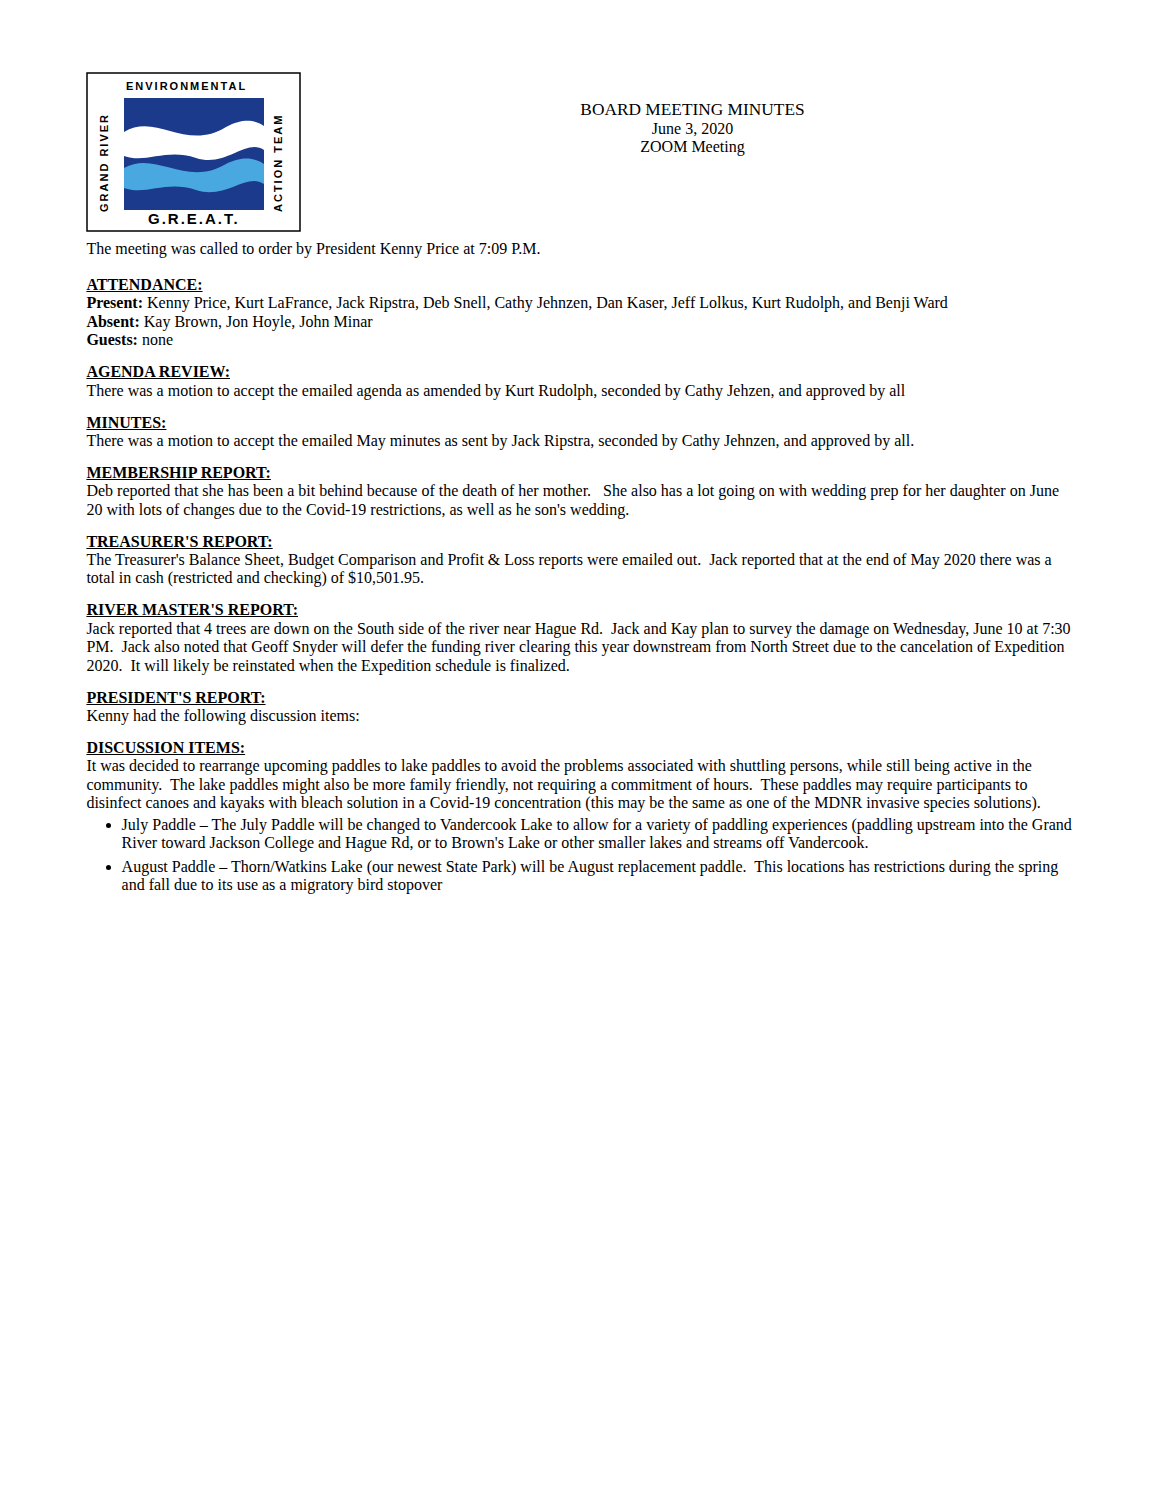GRAND RIVER ACTION TEAM ENVIRONMENTAL G.R.E.A.T.
BOARD MEETING MINUTES
June 3, 2020
ZOOM Meeting
The meeting was called to order by President Kenny Price at 7:09 P.M.
ATTENDANCE:
Present: Kenny Price, Kurt LaFrance, Jack Ripstra, Deb Snell, Cathy Jehnzen, Dan Kaser, Jeff Lolkus, Kurt Rudolph, and Benji Ward
Absent: Kay Brown, Jon Hoyle, John Minar
Guests: none
AGENDA REVIEW:
There was a motion to accept the emailed agenda as amended by Kurt Rudolph, seconded by Cathy Jehzen, and approved by all
MINUTES:
There was a motion to accept the emailed May minutes as sent by Jack Ripstra, seconded by Cathy Jehnzen, and approved by all.
MEMBERSHIP REPORT:
Deb reported that she has been a bit behind because of the death of her mother. She also has a lot going on with wedding prep for her daughter on June 20 with lots of changes due to the Covid-19 restrictions, as well as he son's wedding.
TREASURER'S REPORT:
The Treasurer's Balance Sheet, Budget Comparison and Profit & Loss reports were emailed out. Jack reported that at the end of May 2020 there was a total in cash (restricted and checking) of $10,501.95.
RIVER MASTER'S REPORT:
Jack reported that 4 trees are down on the South side of the river near Hague Rd. Jack and Kay plan to survey the damage on Wednesday, June 10 at 7:30 PM. Jack also noted that Geoff Snyder will defer the funding river clearing this year downstream from North Street due to the cancelation of Expedition 2020. It will likely be reinstated when the Expedition schedule is finalized.
PRESIDENT'S REPORT:
Kenny had the following discussion items:
DISCUSSION ITEMS:
It was decided to rearrange upcoming paddles to lake paddles to avoid the problems associated with shuttling persons, while still being active in the community. The lake paddles might also be more family friendly, not requiring a commitment of hours. These paddles may require participants to disinfect canoes and kayaks with bleach solution in a Covid-19 concentration (this may be the same as one of the MDNR invasive species solutions).
July Paddle – The July Paddle will be changed to Vandercook Lake to allow for a variety of paddling experiences (paddling upstream into the Grand River toward Jackson College and Hague Rd, or to Brown's Lake or other smaller lakes and streams off Vandercook.
August Paddle – Thorn/Watkins Lake (our newest State Park) will be August replacement paddle. This locations has restrictions during the spring and fall due to its use as a migratory bird stopover